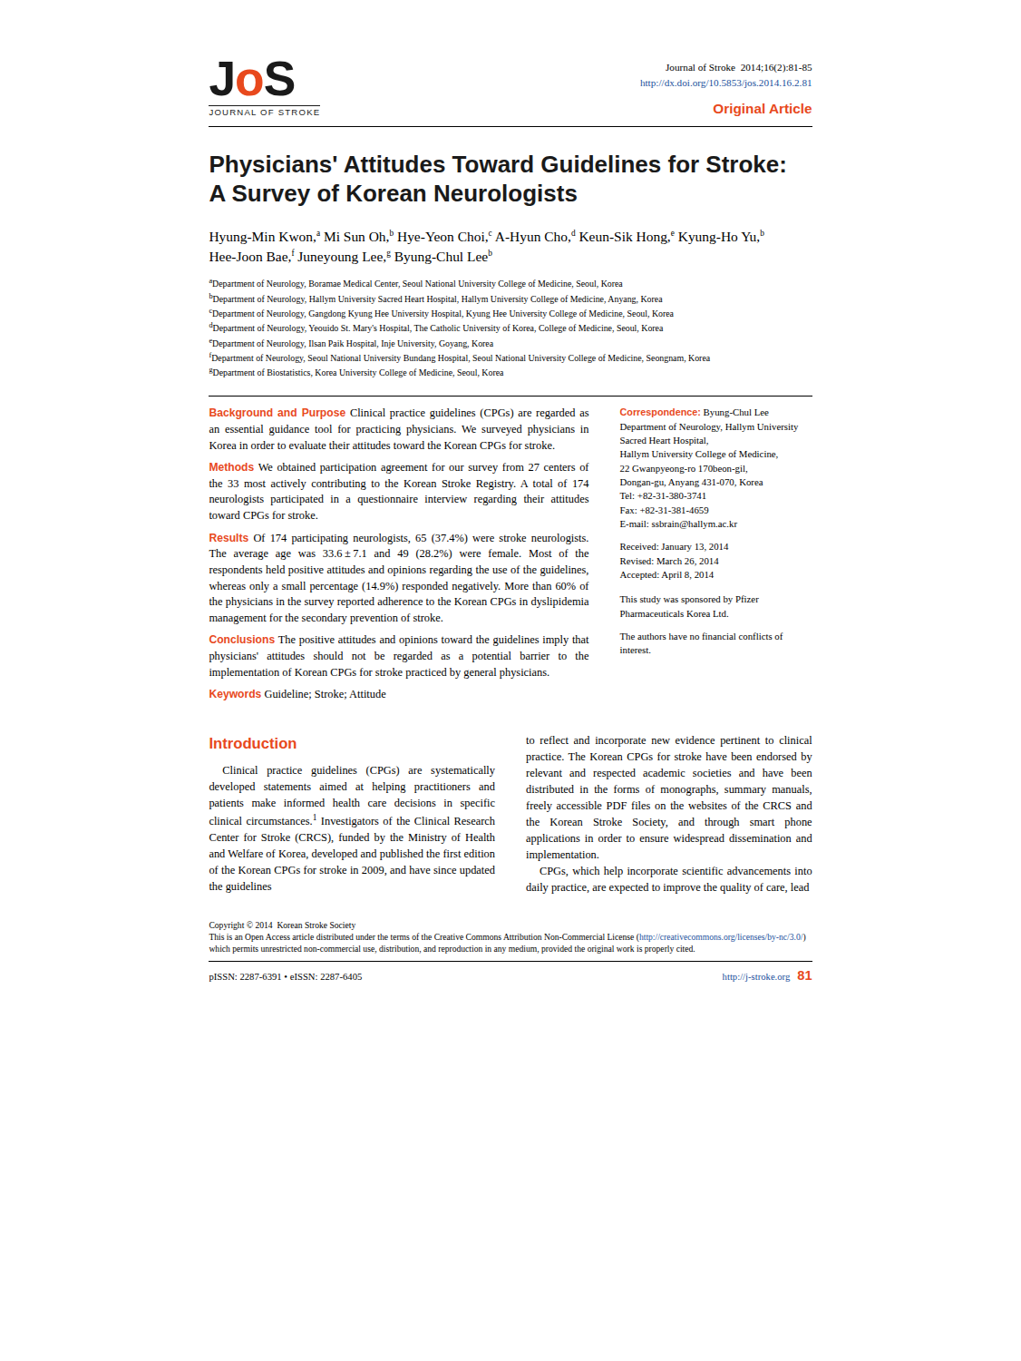Jo S
JOURNAL OF STROKE
Journal of Stroke 2014;16(2):81-85
http://dx.doi.org/10.5853/jos.2014.16.2.81
Original Article
Physicians' Attitudes Toward Guidelines for Stroke:
A Survey of Korean Neurologists
Hyung-Min Kwon,a Mi Sun Oh,b Hye-Yeon Choi,c A-Hyun Cho,d Keun-Sik Hong,e Kyung-Ho Yu,b
Hee-Joon Bae,f Juneyoung Lee,g Byung-Chul Leeb
aDepartment of Neurology, Boramae Medical Center, Seoul National University College of Medicine, Seoul, Korea
bDepartment of Neurology, Hallym University Sacred Heart Hospital, Hallym University College of Medicine, Anyang, Korea
cDepartment of Neurology, Gangdong Kyung Hee University Hospital, Kyung Hee University College of Medicine, Seoul, Korea
dDepartment of Neurology, Yeouido St. Mary's Hospital, The Catholic University of Korea, College of Medicine, Seoul, Korea
eDepartment of Neurology, Ilsan Paik Hospital, Inje University, Goyang, Korea
fDepartment of Neurology, Seoul National University Bundang Hospital, Seoul National University College of Medicine, Seongnam, Korea
gDepartment of Biostatistics, Korea University College of Medicine, Seoul, Korea
Background and Purpose Clinical practice guidelines (CPGs) are regarded as an essential guidance tool for practicing physicians. We surveyed physicians in Korea in order to evaluate their attitudes toward the Korean CPGs for stroke.
Methods We obtained participation agreement for our survey from 27 centers of the 33 most actively contributing to the Korean Stroke Registry. A total of 174 neurologists participated in a questionnaire interview regarding their attitudes toward CPGs for stroke.
Results Of 174 participating neurologists, 65 (37.4%) were stroke neurologists. The average age was 33.6 ± 7.1 and 49 (28.2%) were female. Most of the respondents held positive attitudes and opinions regarding the use of the guidelines, whereas only a small percentage (14.9%) responded negatively. More than 60% of the physicians in the survey reported adherence to the Korean CPGs in dyslipidemia management for the secondary prevention of stroke.
Conclusions The positive attitudes and opinions toward the guidelines imply that physicians' attitudes should not be regarded as a potential barrier to the implementation of Korean CPGs for stroke practiced by general physicians.
Keywords Guideline; Stroke; Attitude
Correspondence: Byung-Chul Lee
Department of Neurology, Hallym University Sacred Heart Hospital,
Hallym University College of Medicine,
22 Gwanpyeong-ro 170beon-gil,
Dongan-gu, Anyang 431-070, Korea
Tel: +82-31-380-3741
Fax: +82-31-381-4659
E-mail: ssbrain@hallym.ac.kr
Received: January 13, 2014
Revised: March 26, 2014
Accepted: April 8, 2014
This study was sponsored by Pfizer Pharmaceuticals Korea Ltd.
The authors have no financial conflicts of interest.
Introduction
Clinical practice guidelines (CPGs) are systematically developed statements aimed at helping practitioners and patients make informed health care decisions in specific clinical circumstances.1 Investigators of the Clinical Research Center for Stroke (CRCS), funded by the Ministry of Health and Welfare of Korea, developed and published the first edition of the Korean CPGs for stroke in 2009, and have since updated the guidelines
to reflect and incorporate new evidence pertinent to clinical practice. The Korean CPGs for stroke have been endorsed by relevant and respected academic societies and have been distributed in the forms of monographs, summary manuals, freely accessible PDF files on the websites of the CRCS and the Korean Stroke Society, and through smart phone applications in order to ensure widespread dissemination and implementation.
CPGs, which help incorporate scientific advancements into daily practice, are expected to improve the quality of care, lead
Copyright © 2014 Korean Stroke Society
This is an Open Access article distributed under the terms of the Creative Commons Attribution Non-Commercial License (http://creativecommons.org/licenses/by-nc/3.0/) which permits unrestricted non-commercial use, distribution, and reproduction in any medium, provided the original work is properly cited.
pISSN: 2287-6391 • eISSN: 2287-6405
http://j-stroke.org 81